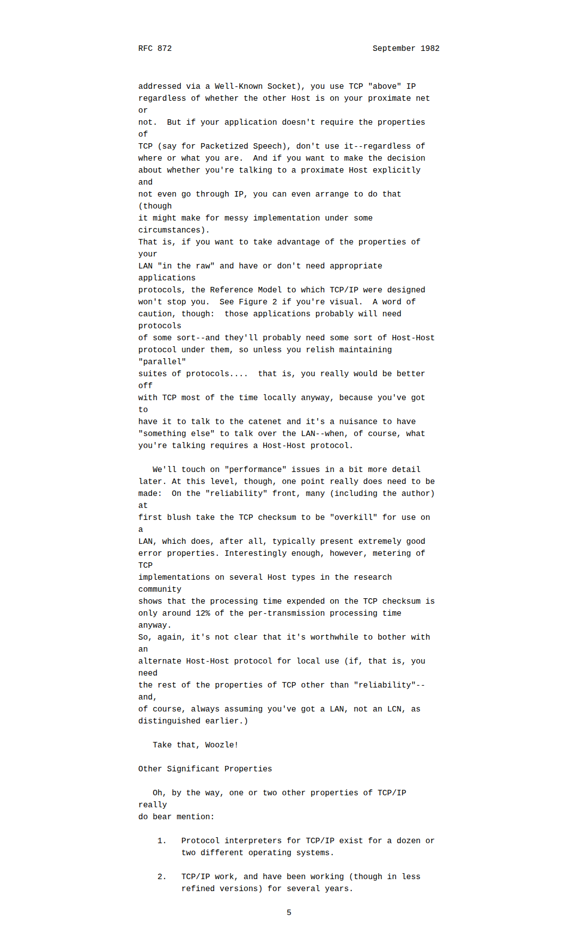RFC 872 September 1982
addressed via a Well-Known Socket), you use TCP "above" IP regardless of whether the other Host is on your proximate net or not. But if your application doesn't require the properties of TCP (say for Packetized Speech), don't use it--regardless of where or what you are. And if you want to make the decision about whether you're talking to a proximate Host explicitly and not even go through IP, you can even arrange to do that (though it might make for messy implementation under some circumstances). That is, if you want to take advantage of the properties of your LAN "in the raw" and have or don't need appropriate applications protocols, the Reference Model to which TCP/IP were designed won't stop you. See Figure 2 if you're visual. A word of caution, though: those applications probably will need protocols of some sort--and they'll probably need some sort of Host-Host protocol under them, so unless you relish maintaining "parallel" suites of protocols.... that is, you really would be better off with TCP most of the time locally anyway, because you've got to have it to talk to the catenet and it's a nuisance to have "something else" to talk over the LAN--when, of course, what you're talking requires a Host-Host protocol.
We'll touch on "performance" issues in a bit more detail later. At this level, though, one point really does need to be made: On the "reliability" front, many (including the author) at first blush take the TCP checksum to be "overkill" for use on a LAN, which does, after all, typically present extremely good error properties. Interestingly enough, however, metering of TCP implementations on several Host types in the research community shows that the processing time expended on the TCP checksum is only around 12% of the per-transmission processing time anyway. So, again, it's not clear that it's worthwhile to bother with an alternate Host-Host protocol for local use (if, that is, you need the rest of the properties of TCP other than "reliability"--and, of course, always assuming you've got a LAN, not an LCN, as distinguished earlier.)
Take that, Woozle!
Other Significant Properties
Oh, by the way, one or two other properties of TCP/IP really do bear mention:
1. Protocol interpreters for TCP/IP exist for a dozen or two different operating systems.
2. TCP/IP work, and have been working (though in less refined versions) for several years.
5